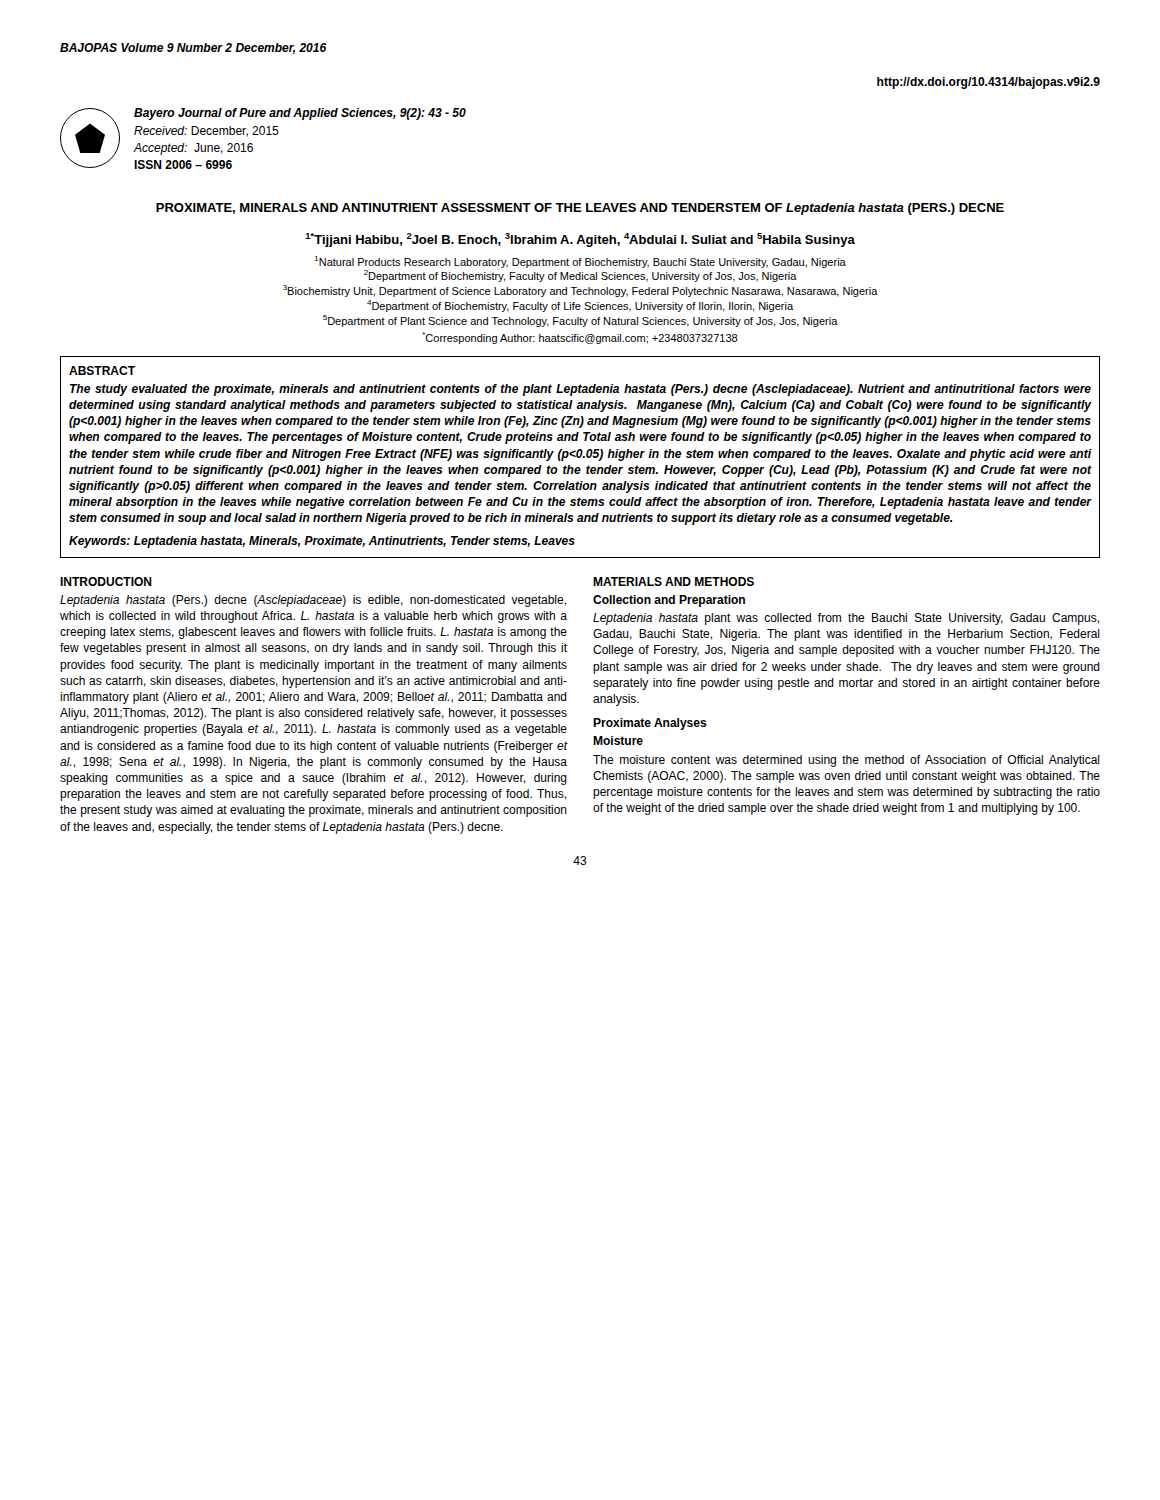BAJOPAS Volume 9 Number 2 December, 2016
http://dx.doi.org/10.4314/bajopas.v9i2.9
Bayero Journal of Pure and Applied Sciences, 9(2): 43 - 50
Received: December, 2015
Accepted: June, 2016
ISSN 2006 – 6996
Proximate, Minerals and Antinutrient Assessment of the Leaves and Tenderstem of Leptadenia hastata (Pers.) Decne
1*Tijjani Habibu, 2Joel B. Enoch, 3Ibrahim A. Agiteh, 4Abdulai I. Suliat and 5Habila Susinya
1Natural Products Research Laboratory, Department of Biochemistry, Bauchi State University, Gadau, Nigeria
2Department of Biochemistry, Faculty of Medical Sciences, University of Jos, Jos, Nigeria
3Biochemistry Unit, Department of Science Laboratory and Technology, Federal Polytechnic Nasarawa, Nasarawa, Nigeria
4Department of Biochemistry, Faculty of Life Sciences, University of Ilorin, Ilorin, Nigeria
5Department of Plant Science and Technology, Faculty of Natural Sciences, University of Jos, Jos, Nigeria
*Corresponding Author: haatscific@gmail.com; +2348037327138
ABSTRACT
The study evaluated the proximate, minerals and antinutrient contents of the plant Leptadenia hastata (Pers.) decne (Asclepiadaceae). Nutrient and antinutritional factors were determined using standard analytical methods and parameters subjected to statistical analysis. Manganese (Mn), Calcium (Ca) and Cobalt (Co) were found to be significantly (p<0.001) higher in the leaves when compared to the tender stem while Iron (Fe), Zinc (Zn) and Magnesium (Mg) were found to be significantly (p<0.001) higher in the tender stems when compared to the leaves. The percentages of Moisture content, Crude proteins and Total ash were found to be significantly (p<0.05) higher in the leaves when compared to the tender stem while crude fiber and Nitrogen Free Extract (NFE) was significantly (p<0.05) higher in the stem when compared to the leaves. Oxalate and phytic acid were anti nutrient found to be significantly (p<0.001) higher in the leaves when compared to the tender stem. However, Copper (Cu), Lead (Pb), Potassium (K) and Crude fat were not significantly (p>0.05) different when compared in the leaves and tender stem. Correlation analysis indicated that antinutrient contents in the tender stems will not affect the mineral absorption in the leaves while negative correlation between Fe and Cu in the stems could affect the absorption of iron. Therefore, Leptadenia hastata leave and tender stem consumed in soup and local salad in northern Nigeria proved to be rich in minerals and nutrients to support its dietary role as a consumed vegetable.
Keywords: Leptadenia hastata, Minerals, Proximate, Antinutrients, Tender stems, Leaves
INTRODUCTION
Leptadenia hastata (Pers.) decne (Asclepiadaceae) is edible, non-domesticated vegetable, which is collected in wild throughout Africa. L. hastata is a valuable herb which grows with a creeping latex stems, glabescent leaves and flowers with follicle fruits. L. hastata is among the few vegetables present in almost all seasons, on dry lands and in sandy soil. Through this it provides food security. The plant is medicinally important in the treatment of many ailments such as catarrh, skin diseases, diabetes, hypertension and it’s an active antimicrobial and anti-inflammatory plant (Aliero et al., 2001; Aliero and Wara, 2009; Belloet al., 2011; Dambatta and Aliyu, 2011;Thomas, 2012). The plant is also considered relatively safe, however, it possesses antiandrogenic properties (Bayala et al., 2011). L. hastata is commonly used as a vegetable and is considered as a famine food due to its high content of valuable nutrients (Freiberger et al., 1998; Sena et al., 1998). In Nigeria, the plant is commonly consumed by the Hausa speaking communities as a spice and a sauce (Ibrahim et al., 2012). However, during preparation the leaves and stem are not carefully separated before processing of food. Thus, the present study was aimed at evaluating the proximate, minerals and antinutrient composition of the leaves and, especially, the tender stems of Leptadenia hastata (Pers.) decne.
MATERIALS AND METHODS
Collection and Preparation
Leptadenia hastata plant was collected from the Bauchi State University, Gadau Campus, Gadau, Bauchi State, Nigeria. The plant was identified in the Herbarium Section, Federal College of Forestry, Jos, Nigeria and sample deposited with a voucher number FHJ120. The plant sample was air dried for 2 weeks under shade. The dry leaves and stem were ground separately into fine powder using pestle and mortar and stored in an airtight container before analysis.
Proximate Analyses
Moisture
The moisture content was determined using the method of Association of Official Analytical Chemists (AOAC, 2000). The sample was oven dried until constant weight was obtained. The percentage moisture contents for the leaves and stem was determined by subtracting the ratio of the weight of the dried sample over the shade dried weight from 1 and multiplying by 100.
43